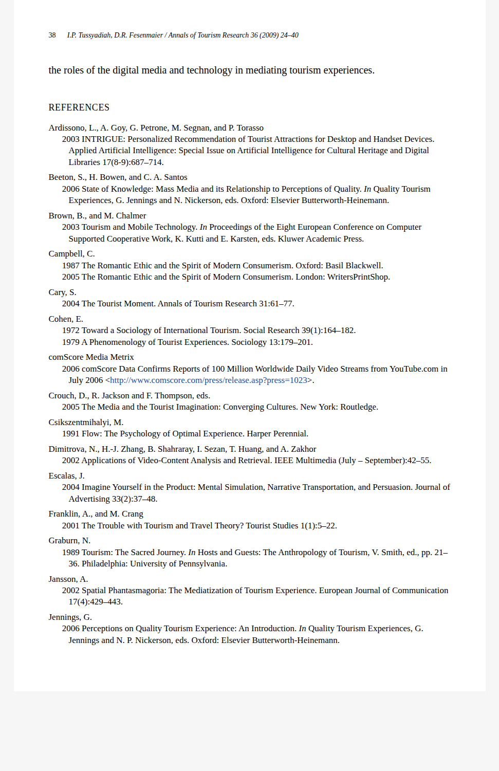38 I.P. Tussyadiah, D.R. Fesenmaier / Annals of Tourism Research 36 (2009) 24–40
the roles of the digital media and technology in mediating tourism experiences.
REFERENCES
Ardissono, L., A. Goy, G. Petrone, M. Segnan, and P. Torasso
2003 INTRIGUE: Personalized Recommendation of Tourist Attractions for Desktop and Handset Devices. Applied Artificial Intelligence: Special Issue on Artificial Intelligence for Cultural Heritage and Digital Libraries 17(8-9):687–714.
Beeton, S., H. Bowen, and C. A. Santos
2006 State of Knowledge: Mass Media and its Relationship to Perceptions of Quality. In Quality Tourism Experiences, G. Jennings and N. Nickerson, eds. Oxford: Elsevier Butterworth-Heinemann.
Brown, B., and M. Chalmer
2003 Tourism and Mobile Technology. In Proceedings of the Eight European Conference on Computer Supported Cooperative Work, K. Kutti and E. Karsten, eds. Kluwer Academic Press.
Campbell, C.
1987 The Romantic Ethic and the Spirit of Modern Consumerism. Oxford: Basil Blackwell.
2005 The Romantic Ethic and the Spirit of Modern Consumerism. London: WritersPrintShop.
Cary, S.
2004 The Tourist Moment. Annals of Tourism Research 31:61–77.
Cohen, E.
1972 Toward a Sociology of International Tourism. Social Research 39(1):164–182.
1979 A Phenomenology of Tourist Experiences. Sociology 13:179–201.
comScore Media Metrix
2006 comScore Data Confirms Reports of 100 Million Worldwide Daily Video Streams from YouTube.com in July 2006 <http://www.comscore.com/press/release.asp?press=1023>.
Crouch, D., R. Jackson and F. Thompson, eds.
2005 The Media and the Tourist Imagination: Converging Cultures. New York: Routledge.
Csikszentmihalyi, M.
1991 Flow: The Psychology of Optimal Experience. Harper Perennial.
Dimitrova, N., H.-J. Zhang, B. Shahraray, I. Sezan, T. Huang, and A. Zakhor
2002 Applications of Video-Content Analysis and Retrieval. IEEE Multimedia (July – September):42–55.
Escalas, J.
2004 Imagine Yourself in the Product: Mental Simulation, Narrative Transportation, and Persuasion. Journal of Advertising 33(2):37–48.
Franklin, A., and M. Crang
2001 The Trouble with Tourism and Travel Theory? Tourist Studies 1(1):5–22.
Graburn, N.
1989 Tourism: The Sacred Journey. In Hosts and Guests: The Anthropology of Tourism, V. Smith, ed., pp. 21–36. Philadelphia: University of Pennsylvania.
Jansson, A.
2002 Spatial Phantasmagoria: The Mediatization of Tourism Experience. European Journal of Communication 17(4):429–443.
Jennings, G.
2006 Perceptions on Quality Tourism Experience: An Introduction. In Quality Tourism Experiences, G. Jennings and N. P. Nickerson, eds. Oxford: Elsevier Butterworth-Heinemann.